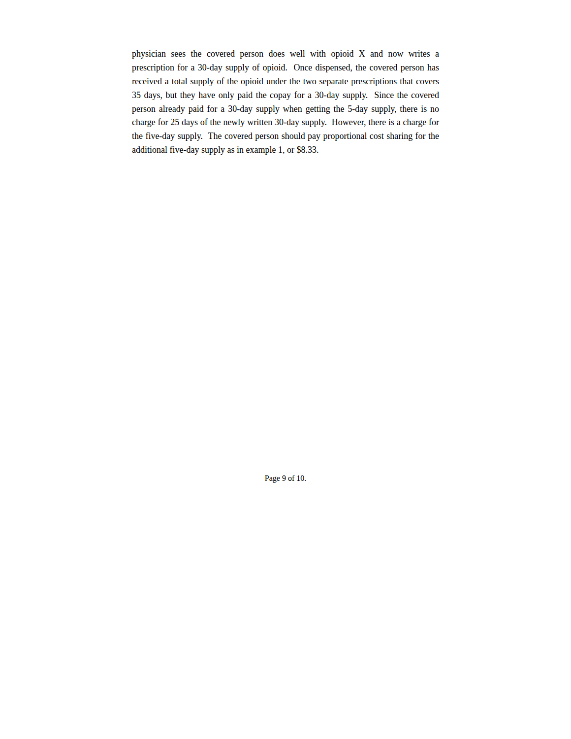physician sees the covered person does well with opioid X and now writes a prescription for a 30-day supply of opioid. Once dispensed, the covered person has received a total supply of the opioid under the two separate prescriptions that covers 35 days, but they have only paid the copay for a 30-day supply. Since the covered person already paid for a 30-day supply when getting the 5-day supply, there is no charge for 25 days of the newly written 30-day supply. However, there is a charge for the five-day supply. The covered person should pay proportional cost sharing for the additional five-day supply as in example 1, or $8.33.
Page 9 of 10.